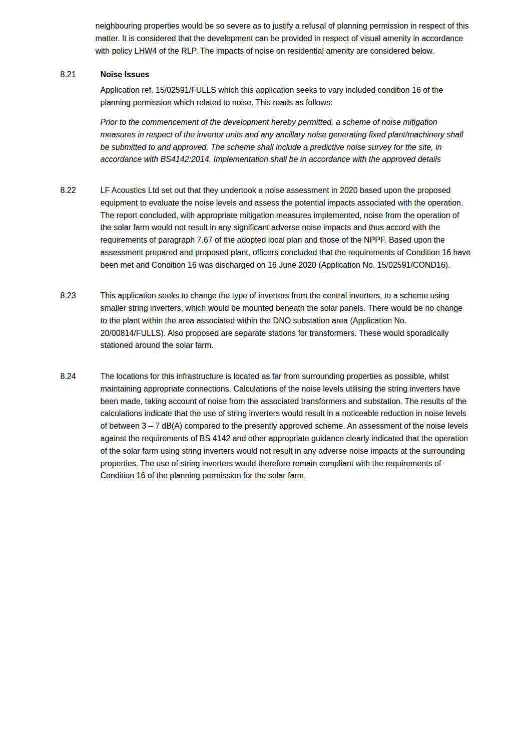neighbouring properties would be so severe as to justify a refusal of planning permission in respect of this matter. It is considered that the development can be provided in respect of visual amenity in accordance with policy LHW4 of the RLP. The impacts of noise on residential amenity are considered below.
8.21
Noise Issues
Application ref. 15/02591/FULLS which this application seeks to vary included condition 16 of the planning permission which related to noise. This reads as follows:
Prior to the commencement of the development hereby permitted, a scheme of noise mitigation measures in respect of the invertor units and any ancillary noise generating fixed plant/machinery shall be submitted to and approved. The scheme shall include a predictive noise survey for the site, in accordance with BS4142:2014. Implementation shall be in accordance with the approved details
8.22
LF Acoustics Ltd set out that they undertook a noise assessment in 2020 based upon the proposed equipment to evaluate the noise levels and assess the potential impacts associated with the operation. The report concluded, with appropriate mitigation measures implemented, noise from the operation of the solar farm would not result in any significant adverse noise impacts and thus accord with the requirements of paragraph 7.67 of the adopted local plan and those of the NPPF. Based upon the assessment prepared and proposed plant, officers concluded that the requirements of Condition 16 have been met and Condition 16 was discharged on 16 June 2020 (Application No. 15/02591/COND16).
8.23
This application seeks to change the type of inverters from the central inverters, to a scheme using smaller string inverters, which would be mounted beneath the solar panels. There would be no change to the plant within the area associated within the DNO substation area (Application No. 20/00814/FULLS). Also proposed are separate stations for transformers. These would sporadically stationed around the solar farm.
8.24
The locations for this infrastructure is located as far from surrounding properties as possible, whilst maintaining appropriate connections. Calculations of the noise levels utilising the string inverters have been made, taking account of noise from the associated transformers and substation. The results of the calculations indicate that the use of string inverters would result in a noticeable reduction in noise levels of between 3 – 7 dB(A) compared to the presently approved scheme. An assessment of the noise levels against the requirements of BS 4142 and other appropriate guidance clearly indicated that the operation of the solar farm using string inverters would not result in any adverse noise impacts at the surrounding properties. The use of string inverters would therefore remain compliant with the requirements of Condition 16 of the planning permission for the solar farm.